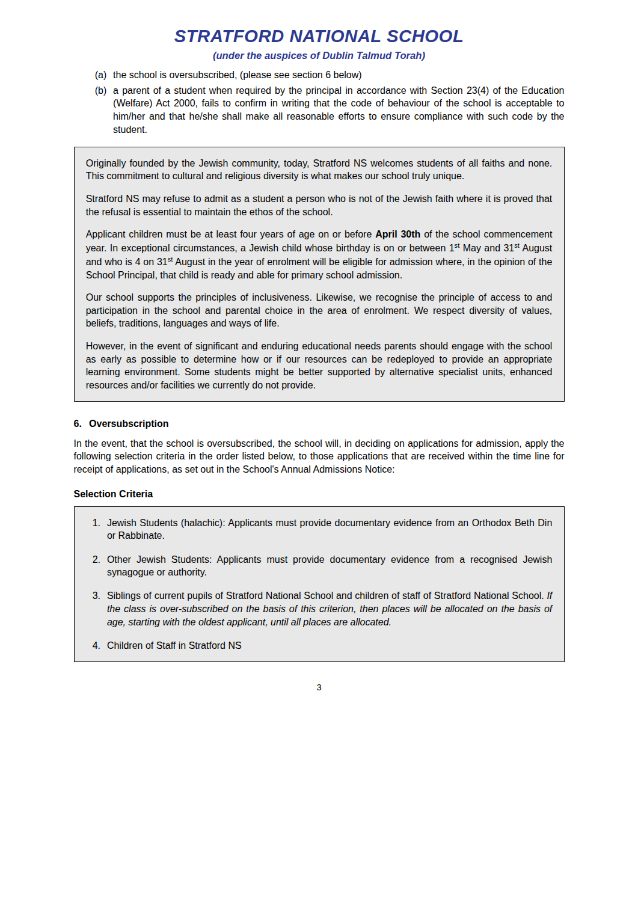STRATFORD NATIONAL SCHOOL
(under the auspices of Dublin Talmud Torah)
(a) the school is oversubscribed, (please see section 6 below)
(b) a parent of a student when required by the principal in accordance with Section 23(4) of the Education (Welfare) Act 2000, fails to confirm in writing that the code of behaviour of the school is acceptable to him/her and that he/she shall make all reasonable efforts to ensure compliance with such code by the student.
Originally founded by the Jewish community, today, Stratford NS welcomes students of all faiths and none. This commitment to cultural and religious diversity is what makes our school truly unique.
Stratford NS may refuse to admit as a student a person who is not of the Jewish faith where it is proved that the refusal is essential to maintain the ethos of the school.
Applicant children must be at least four years of age on or before April 30th of the school commencement year. In exceptional circumstances, a Jewish child whose birthday is on or between 1st May and 31st August and who is 4 on 31st August in the year of enrolment will be eligible for admission where, in the opinion of the School Principal, that child is ready and able for primary school admission.
Our school supports the principles of inclusiveness. Likewise, we recognise the principle of access to and participation in the school and parental choice in the area of enrolment. We respect diversity of values, beliefs, traditions, languages and ways of life.
However, in the event of significant and enduring educational needs parents should engage with the school as early as possible to determine how or if our resources can be redeployed to provide an appropriate learning environment. Some students might be better supported by alternative specialist units, enhanced resources and/or facilities we currently do not provide.
6. Oversubscription
In the event, that the school is oversubscribed, the school will, in deciding on applications for admission, apply the following selection criteria in the order listed below, to those applications that are received within the time line for receipt of applications, as set out in the School's Annual Admissions Notice:
Selection Criteria
Jewish Students (halachic): Applicants must provide documentary evidence from an Orthodox Beth Din or Rabbinate.
Other Jewish Students: Applicants must provide documentary evidence from a recognised Jewish synagogue or authority.
Siblings of current pupils of Stratford National School and children of staff of Stratford National School. If the class is over-subscribed on the basis of this criterion, then places will be allocated on the basis of age, starting with the oldest applicant, until all places are allocated.
Children of Staff in Stratford NS
3